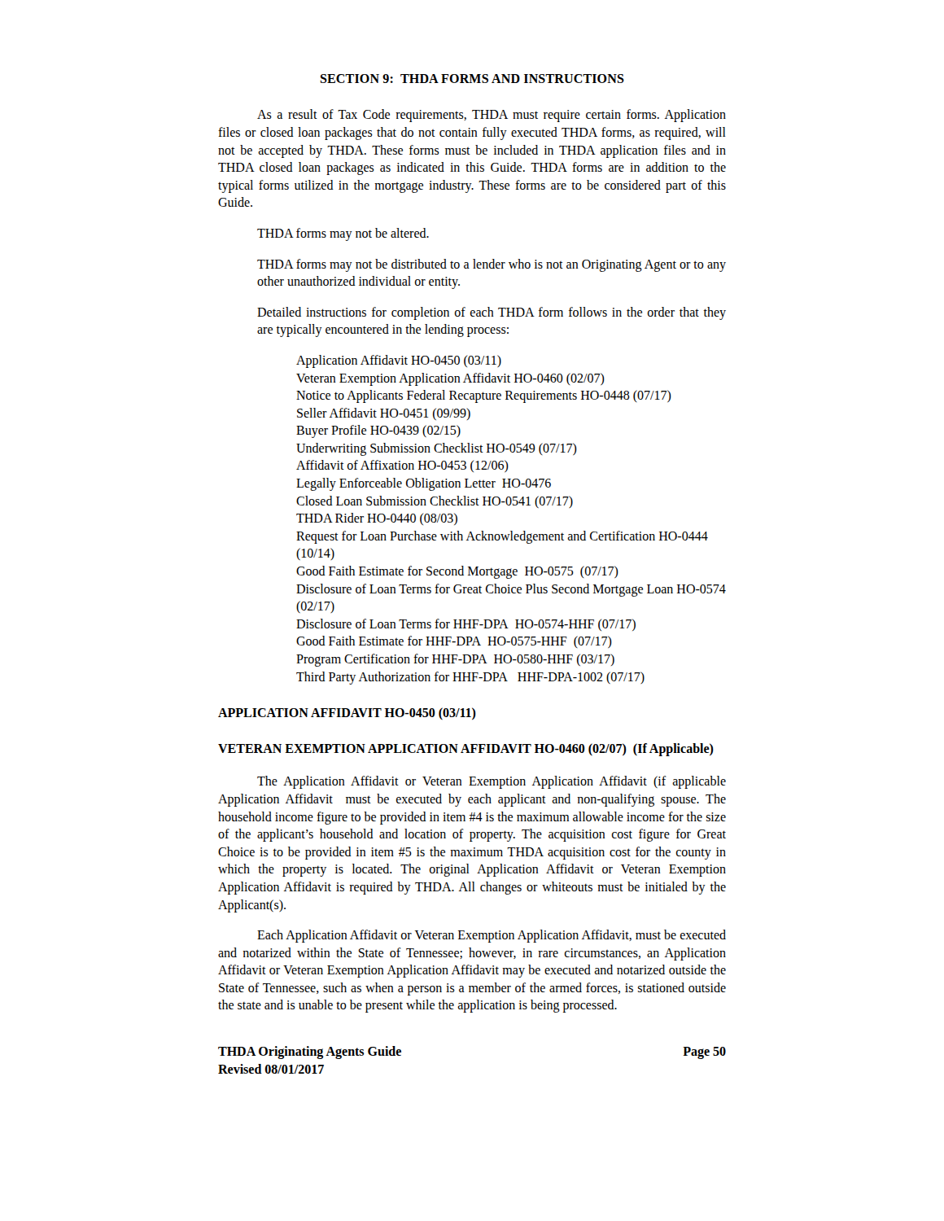SECTION 9: THDA FORMS AND INSTRUCTIONS
As a result of Tax Code requirements, THDA must require certain forms. Application files or closed loan packages that do not contain fully executed THDA forms, as required, will not be accepted by THDA. These forms must be included in THDA application files and in THDA closed loan packages as indicated in this Guide. THDA forms are in addition to the typical forms utilized in the mortgage industry. These forms are to be considered part of this Guide.
THDA forms may not be altered.
THDA forms may not be distributed to a lender who is not an Originating Agent or to any other unauthorized individual or entity.
Detailed instructions for completion of each THDA form follows in the order that they are typically encountered in the lending process:
Application Affidavit HO-0450 (03/11)
Veteran Exemption Application Affidavit HO-0460 (02/07)
Notice to Applicants Federal Recapture Requirements HO-0448 (07/17)
Seller Affidavit HO-0451 (09/99)
Buyer Profile HO-0439 (02/15)
Underwriting Submission Checklist HO-0549 (07/17)
Affidavit of Affixation HO-0453 (12/06)
Legally Enforceable Obligation Letter HO-0476
Closed Loan Submission Checklist HO-0541 (07/17)
THDA Rider HO-0440 (08/03)
Request for Loan Purchase with Acknowledgement and Certification HO-0444 (10/14)
Good Faith Estimate for Second Mortgage HO-0575 (07/17)
Disclosure of Loan Terms for Great Choice Plus Second Mortgage Loan HO-0574 (02/17)
Disclosure of Loan Terms for HHF-DPA HO-0574-HHF (07/17)
Good Faith Estimate for HHF-DPA HO-0575-HHF (07/17)
Program Certification for HHF-DPA HO-0580-HHF (03/17)
Third Party Authorization for HHF-DPA HHF-DPA-1002 (07/17)
APPLICATION AFFIDAVIT HO-0450 (03/11)
VETERAN EXEMPTION APPLICATION AFFIDAVIT HO-0460 (02/07) (If Applicable)
The Application Affidavit or Veteran Exemption Application Affidavit (if applicable Application Affidavit must be executed by each applicant and non-qualifying spouse. The household income figure to be provided in item #4 is the maximum allowable income for the size of the applicant’s household and location of property. The acquisition cost figure for Great Choice is to be provided in item #5 is the maximum THDA acquisition cost for the county in which the property is located. The original Application Affidavit or Veteran Exemption Application Affidavit is required by THDA. All changes or whiteouts must be initialed by the Applicant(s).
Each Application Affidavit or Veteran Exemption Application Affidavit, must be executed and notarized within the State of Tennessee; however, in rare circumstances, an Application Affidavit or Veteran Exemption Application Affidavit may be executed and notarized outside the State of Tennessee, such as when a person is a member of the armed forces, is stationed outside the state and is unable to be present while the application is being processed.
THDA Originating Agents Guide
Revised 08/01/2017
Page 50